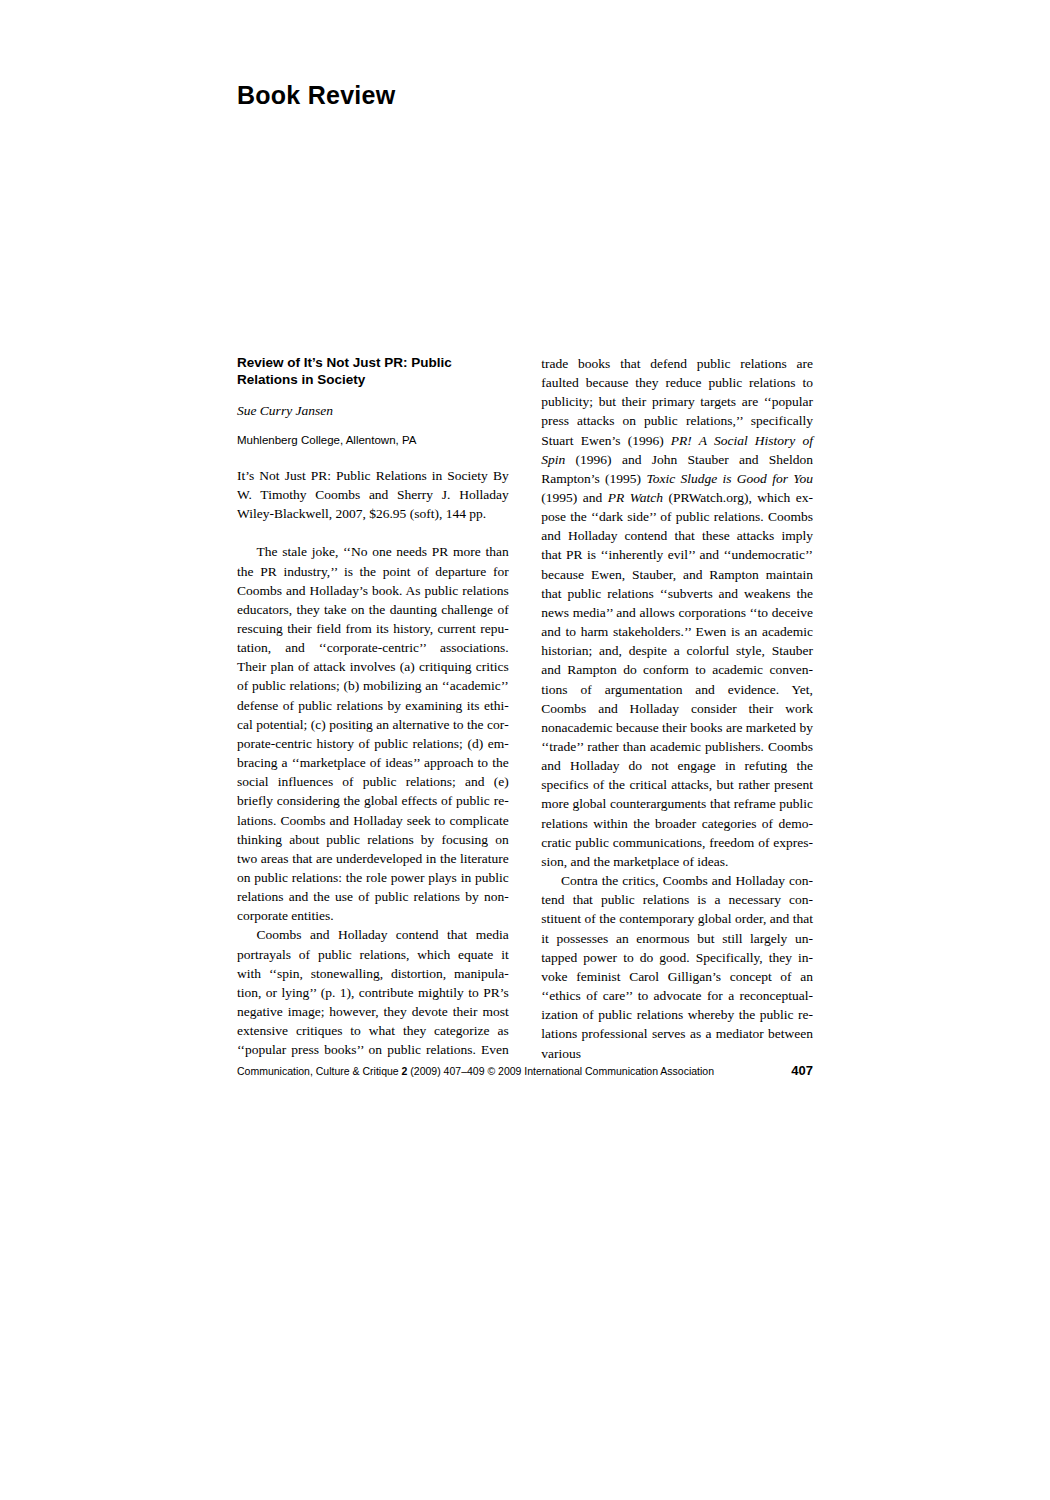Book Review
Review of It’s Not Just PR: Public Relations in Society
Sue Curry Jansen
Muhlenberg College, Allentown, PA
It’s Not Just PR: Public Relations in Society By W. Timothy Coombs and Sherry J. Holladay Wiley-Blackwell, 2007, $26.95 (soft), 144 pp.
The stale joke, ‘‘No one needs PR more than the PR industry,’’ is the point of departure for Coombs and Holladay’s book. As public relations educators, they take on the daunting challenge of rescuing their field from its history, current reputation, and ‘‘corporate-centric’’ associations. Their plan of attack involves (a) critiquing critics of public relations; (b) mobilizing an ‘‘academic’’ defense of public relations by examining its ethical potential; (c) positing an alternative to the corporate-centric history of public relations; (d) embracing a ‘‘marketplace of ideas’’ approach to the social influences of public relations; and (e) briefly considering the global effects of public relations. Coombs and Holladay seek to complicate thinking about public relations by focusing on two areas that are underdeveloped in the literature on public relations: the role power plays in public relations and the use of public relations by noncorporate entities.
Coombs and Holladay contend that media portrayals of public relations, which equate it with ‘‘spin, stonewalling, distortion, manipulation, or lying’’ (p. 1), contribute mightily to PR’s negative image; however, they devote their most extensive critiques to what they categorize as ‘‘popular press books’’ on public relations. Even trade books that defend public relations are faulted because they reduce public relations to publicity; but their primary targets are ‘‘popular press attacks on public relations,’’ specifically Stuart Ewen’s (1996) PR! A Social History of Spin (1996) and John Stauber and Sheldon Rampton’s (1995) Toxic Sludge is Good for You (1995) and PR Watch (PRWatch.org), which expose the ‘‘dark side’’ of public relations. Coombs and Holladay contend that these attacks imply that PR is ‘‘inherently evil’’ and ‘‘undemocratic’’ because Ewen, Stauber, and Rampton maintain that public relations ‘‘subverts and weakens the news media’’ and allows corporations ‘‘to deceive and to harm stakeholders.’’ Ewen is an academic historian; and, despite a colorful style, Stauber and Rampton do conform to academic conventions of argumentation and evidence. Yet, Coombs and Holladay consider their work nonacademic because their books are marketed by ‘‘trade’’ rather than academic publishers. Coombs and Holladay do not engage in refuting the specifics of the critical attacks, but rather present more global counterarguments that reframe public relations within the broader categories of democratic public communications, freedom of expression, and the marketplace of ideas.
Contra the critics, Coombs and Holladay contend that public relations is a necessary constituent of the contemporary global order, and that it possesses an enormous but still largely untapped power to do good. Specifically, they invoke feminist Carol Gilligan’s concept of an ‘‘ethics of care’’ to advocate for a reconceptualization of public relations whereby the public relations professional serves as a mediator between various
Communication, Culture & Critique 2 (2009) 407–409 © 2009 International Communication Association 407